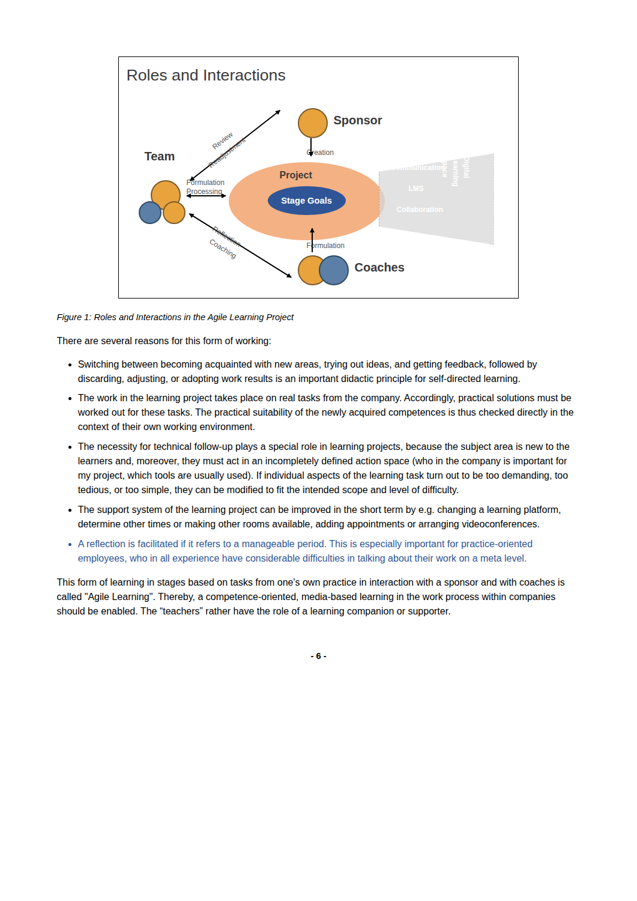Roles and Interactions
Project
Stage Goals
Communication
LMS
Collaboration
Digital Learning Space
Sponsor
Creation
Team
Formulation
Processing
Review
Readjustment
Reflection
Coaching
Coaches
Formulation
Figure 1: Roles and Interactions in the Agile Learning Project
There are several reasons for this form of working:
Switching between becoming acquainted with new areas, trying out ideas, and getting feedback, followed by discarding, adjusting, or adopting work results is an important didactic principle for self-directed learning.
The work in the learning project takes place on real tasks from the company. Accordingly, practical solutions must be worked out for these tasks. The practical suitability of the newly acquired competences is thus checked directly in the context of their own working environment.
The necessity for technical follow-up plays a special role in learning projects, because the subject area is new to the learners and, moreover, they must act in an incompletely defined action space (who in the company is important for my project, which tools are usually used). If individual aspects of the learning task turn out to be too demanding, too tedious, or too simple, they can be modified to fit the intended scope and level of difficulty.
The support system of the learning project can be improved in the short term by e.g. changing a learning platform, determine other times or making other rooms available, adding appointments or arranging videoconferences.
A reflection is facilitated if it refers to a manageable period. This is especially important for practice-oriented employees, who in all experience have considerable difficulties in talking about their work on a meta level.
This form of learning in stages based on tasks from one's own practice in interaction with a sponsor and with coaches is called "Agile Learning". Thereby, a competence-oriented, media-based learning in the work process within companies should be enabled. The “teachers” rather have the role of a learning companion or supporter.
- 6 -